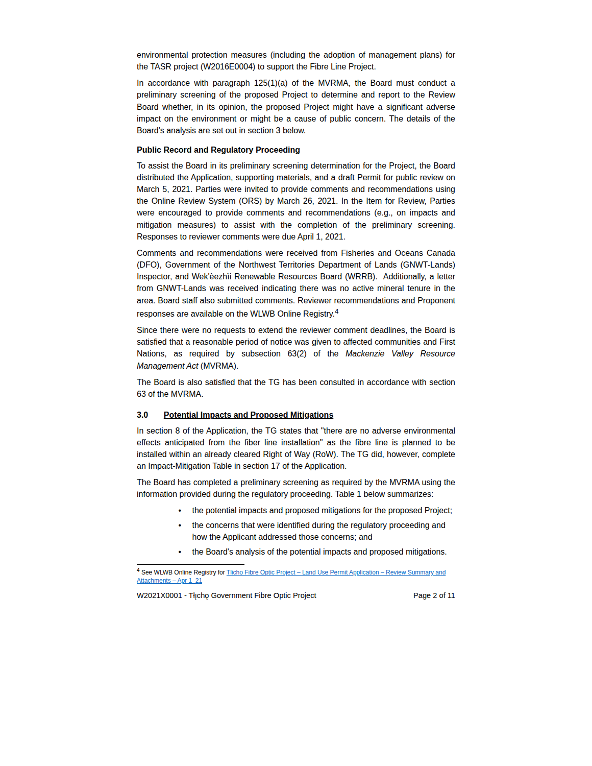environmental protection measures (including the adoption of management plans) for the TASR project (W2016E0004) to support the Fibre Line Project.
In accordance with paragraph 125(1)(a) of the MVRMA, the Board must conduct a preliminary screening of the proposed Project to determine and report to the Review Board whether, in its opinion, the proposed Project might have a significant adverse impact on the environment or might be a cause of public concern. The details of the Board's analysis are set out in section 3 below.
Public Record and Regulatory Proceeding
To assist the Board in its preliminary screening determination for the Project, the Board distributed the Application, supporting materials, and a draft Permit for public review on March 5, 2021. Parties were invited to provide comments and recommendations using the Online Review System (ORS) by March 26, 2021. In the Item for Review, Parties were encouraged to provide comments and recommendations (e.g., on impacts and mitigation measures) to assist with the completion of the preliminary screening. Responses to reviewer comments were due April 1, 2021.
Comments and recommendations were received from Fisheries and Oceans Canada (DFO), Government of the Northwest Territories Department of Lands (GNWT-Lands) Inspector, and Wek'èezhìi Renewable Resources Board (WRRB). Additionally, a letter from GNWT-Lands was received indicating there was no active mineral tenure in the area. Board staff also submitted comments. Reviewer recommendations and Proponent responses are available on the WLWB Online Registry.4
Since there were no requests to extend the reviewer comment deadlines, the Board is satisfied that a reasonable period of notice was given to affected communities and First Nations, as required by subsection 63(2) of the Mackenzie Valley Resource Management Act (MVRMA).
The Board is also satisfied that the TG has been consulted in accordance with section 63 of the MVRMA.
3.0 Potential Impacts and Proposed Mitigations
In section 8 of the Application, the TG states that "there are no adverse environmental effects anticipated from the fiber line installation" as the fibre line is planned to be installed within an already cleared Right of Way (RoW). The TG did, however, complete an Impact-Mitigation Table in section 17 of the Application.
The Board has completed a preliminary screening as required by the MVRMA using the information provided during the regulatory proceeding. Table 1 below summarizes:
the potential impacts and proposed mitigations for the proposed Project;
the concerns that were identified during the regulatory proceeding and how the Applicant addressed those concerns; and
the Board's analysis of the potential impacts and proposed mitigations.
4 See WLWB Online Registry for Tlicho Fibre Optic Project – Land Use Permit Application – Review Summary and Attachments – Apr 1_21
W2021X0001 - Tłı̨chǫ Government Fibre Optic Project
Page 2 of 11